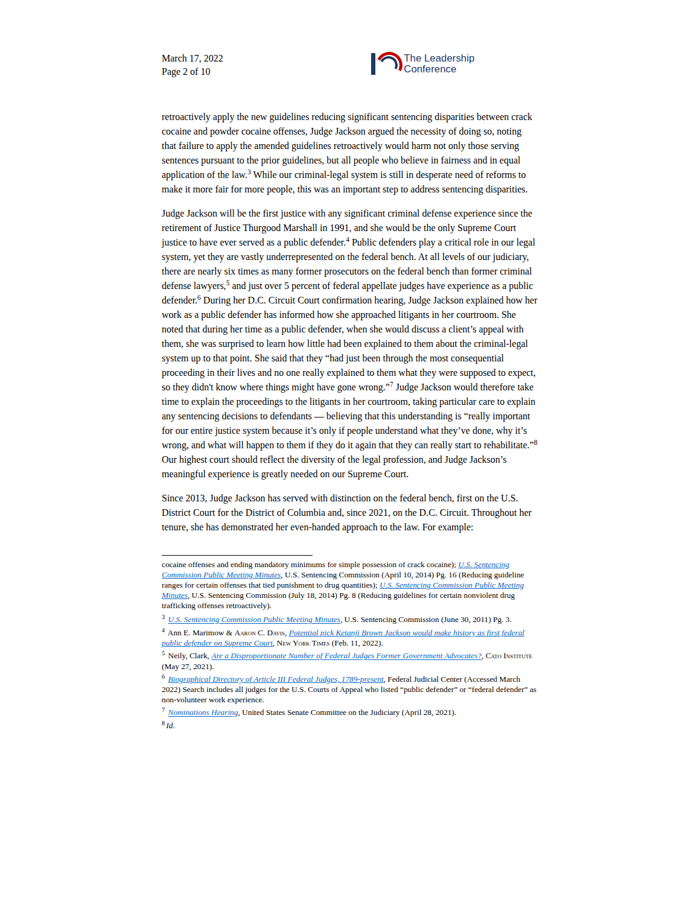March 17, 2022
Page 2 of 10
®
The Leadership
Conference
retroactively apply the new guidelines reducing significant sentencing disparities between crack cocaine and powder cocaine offenses, Judge Jackson argued the necessity of doing so, noting that failure to apply the amended guidelines retroactively would harm not only those serving sentences pursuant to the prior guidelines, but all people who believe in fairness and in equal application of the law.3 While our criminal-legal system is still in desperate need of reforms to make it more fair for more people, this was an important step to address sentencing disparities.
Judge Jackson will be the first justice with any significant criminal defense experience since the retirement of Justice Thurgood Marshall in 1991, and she would be the only Supreme Court justice to have ever served as a public defender.4 Public defenders play a critical role in our legal system, yet they are vastly underrepresented on the federal bench. At all levels of our judiciary, there are nearly six times as many former prosecutors on the federal bench than former criminal defense lawyers,5 and just over 5 percent of federal appellate judges have experience as a public defender.6 During her D.C. Circuit Court confirmation hearing, Judge Jackson explained how her work as a public defender has informed how she approached litigants in her courtroom. She noted that during her time as a public defender, when she would discuss a client’s appeal with them, she was surprised to learn how little had been explained to them about the criminal-legal system up to that point. She said that they “had just been through the most consequential proceeding in their lives and no one really explained to them what they were supposed to expect, so they didn't know where things might have gone wrong.”7 Judge Jackson would therefore take time to explain the proceedings to the litigants in her courtroom, taking particular care to explain any sentencing decisions to defendants — believing that this understanding is “really important for our entire justice system because it’s only if people understand what they’ve done, why it’s wrong, and what will happen to them if they do it again that they can really start to rehabilitate.”8 Our highest court should reflect the diversity of the legal profession, and Judge Jackson’s meaningful experience is greatly needed on our Supreme Court.
Since 2013, Judge Jackson has served with distinction on the federal bench, first on the U.S. District Court for the District of Columbia and, since 2021, on the D.C. Circuit. Throughout her tenure, she has demonstrated her even-handed approach to the law. For example:
cocaine offenses and ending mandatory minimums for simple possession of crack cocaine); U.S. Sentencing Commission Public Meeting Minutes, U.S. Sentencing Commission (April 10, 2014) Pg. 16 (Reducing guideline ranges for certain offenses that tied punishment to drug quantities); U.S. Sentencing Commission Public Meeting Minutes, U.S. Sentencing Commission (July 18, 2014) Pg. 8 (Reducing guidelines for certain nonviolent drug trafficking offenses retroactively).
3 U.S. Sentencing Commission Public Meeting Minutes, U.S. Sentencing Commission (June 30, 2011) Pg. 3.
4 Ann E. Marimow & Aaron C. Davis, Potential pick Ketanji Brown Jackson would make history as first federal public defender on Supreme Court, New York Times (Feb. 11, 2022).
5 Neily, Clark, Are a Disproportionate Number of Federal Judges Former Government Advocates?, Cato Institute (May 27, 2021).
6 Biographical Directory of Article III Federal Judges, 1789-present, Federal Judicial Center (Accessed March 2022) Search includes all judges for the U.S. Courts of Appeal who listed “public defender” or “federal defender” as non-volunteer work experience.
7 Nominations Hearing, United States Senate Committee on the Judiciary (April 28, 2021).
8 Id.